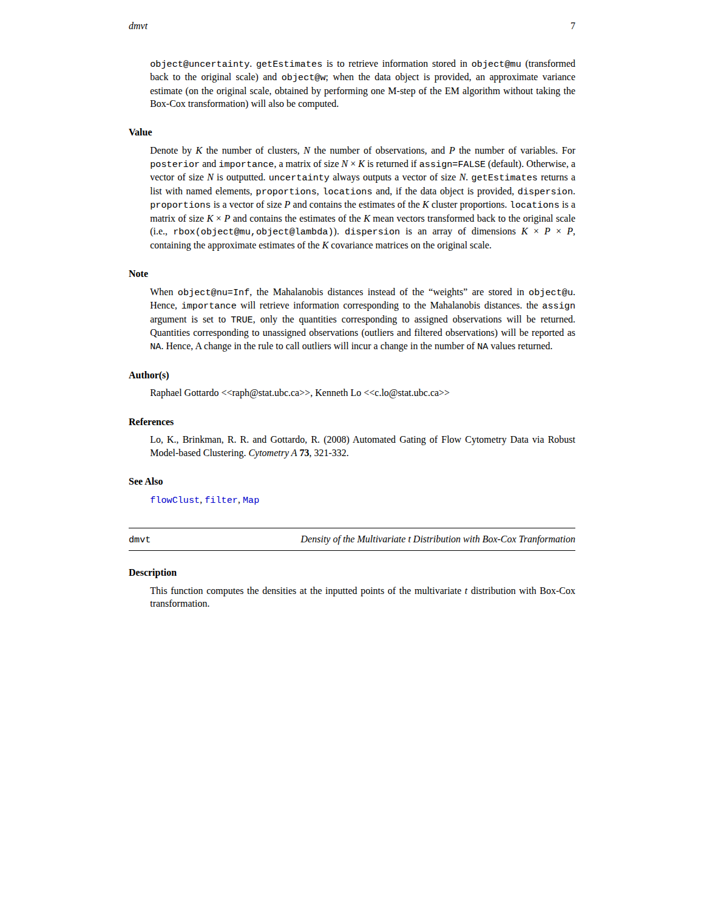dmvt 7
object@uncertainty. getEstimates is to retrieve information stored in object@mu (transformed back to the original scale) and object@w; when the data object is provided, an approximate variance estimate (on the original scale, obtained by performing one M-step of the EM algorithm without taking the Box-Cox transformation) will also be computed.
Value
Denote by K the number of clusters, N the number of observations, and P the number of variables. For posterior and importance, a matrix of size N × K is returned if assign=FALSE (default). Otherwise, a vector of size N is outputted. uncertainty always outputs a vector of size N. getEstimates returns a list with named elements, proportions, locations and, if the data object is provided, dispersion. proportions is a vector of size P and contains the estimates of the K cluster proportions. locations is a matrix of size K × P and contains the estimates of the K mean vectors transformed back to the original scale (i.e., rbox(object@mu,object@lambda)). dispersion is an array of dimensions K × P × P, containing the approximate estimates of the K covariance matrices on the original scale.
Note
When object@nu=Inf, the Mahalanobis distances instead of the “weights” are stored in object@u. Hence, importance will retrieve information corresponding to the Mahalanobis distances. the assign argument is set to TRUE, only the quantities corresponding to assigned observations will be returned. Quantities corresponding to unassigned observations (outliers and filtered observations) will be reported as NA. Hence, A change in the rule to call outliers will incur a change in the number of NA values returned.
Author(s)
Raphael Gottardo <<raph@stat.ubc.ca>>, Kenneth Lo <<c.lo@stat.ubc.ca>>
References
Lo, K., Brinkman, R. R. and Gottardo, R. (2008) Automated Gating of Flow Cytometry Data via Robust Model-based Clustering. Cytometry A 73, 321-332.
See Also
flowClust, filter, Map
dmvt Density of the Multivariate t Distribution with Box-Cox Tranformation
Description
This function computes the densities at the inputted points of the multivariate t distribution with Box-Cox transformation.